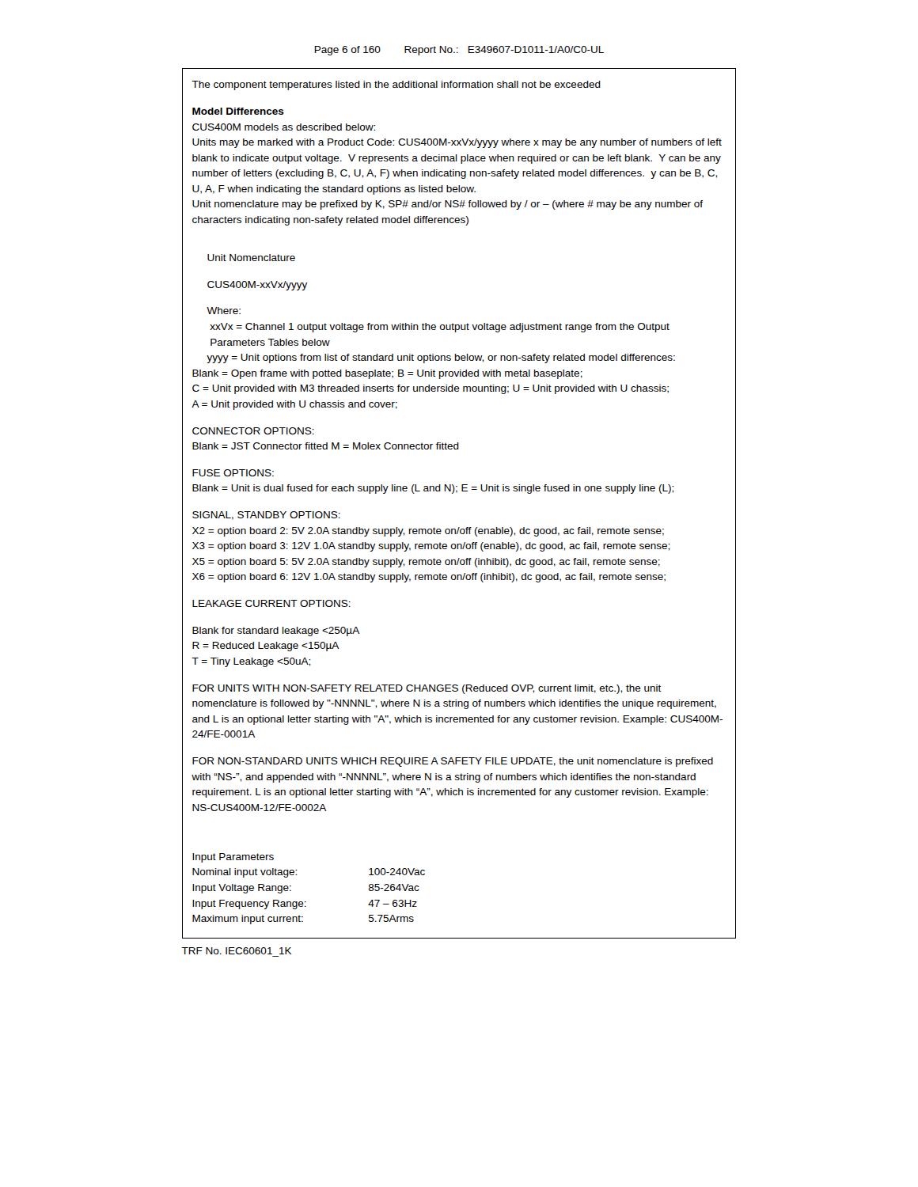Page 6 of 160 Report No.: E349607-D1011-1/A0/C0-UL
The component temperatures listed in the additional information shall not be exceeded
Model Differences
CUS400M models as described below:
Units may be marked with a Product Code: CUS400M-xxVx/yyyy where x may be any number of numbers of left blank to indicate output voltage. V represents a decimal place when required or can be left blank. Y can be any number of letters (excluding B, C, U, A, F) when indicating non-safety related model differences. y can be B, C, U, A, F when indicating the standard options as listed below.
Unit nomenclature may be prefixed by K, SP# and/or NS# followed by / or – (where # may be any number of characters indicating non-safety related model differences)
Unit Nomenclature
CUS400M-xxVx/yyyy
Where:
xxVx = Channel 1 output voltage from within the output voltage adjustment range from the Output
Parameters Tables below
yyyy = Unit options from list of standard unit options below, or non-safety related model differences:
Blank = Open frame with potted baseplate; B = Unit provided with metal baseplate;
C = Unit provided with M3 threaded inserts for underside mounting; U = Unit provided with U chassis;
A = Unit provided with U chassis and cover;
CONNECTOR OPTIONS:
Blank = JST Connector fitted M = Molex Connector fitted
FUSE OPTIONS:
Blank = Unit is dual fused for each supply line (L and N); E = Unit is single fused in one supply line (L);
SIGNAL, STANDBY OPTIONS:
X2 = option board 2: 5V 2.0A standby supply, remote on/off (enable), dc good, ac fail, remote sense;
X3 = option board 3: 12V 1.0A standby supply, remote on/off (enable), dc good, ac fail, remote sense;
X5 = option board 5: 5V 2.0A standby supply, remote on/off (inhibit), dc good, ac fail, remote sense;
X6 = option board 6: 12V 1.0A standby supply, remote on/off (inhibit), dc good, ac fail, remote sense;
LEAKAGE CURRENT OPTIONS:
Blank for standard leakage <250µA
R = Reduced Leakage <150µA
T = Tiny Leakage <50uA;
FOR UNITS WITH NON-SAFETY RELATED CHANGES (Reduced OVP, current limit, etc.), the unit nomenclature is followed by "-NNNNL", where N is a string of numbers which identifies the unique requirement, and L is an optional letter starting with "A", which is incremented for any customer revision. Example: CUS400M-24/FE-0001A
FOR NON-STANDARD UNITS WHICH REQUIRE A SAFETY FILE UPDATE, the unit nomenclature is prefixed with “NS-”, and appended with “-NNNNL”, where N is a string of numbers which identifies the non-standard requirement. L is an optional letter starting with “A”, which is incremented for any customer revision. Example: NS-CUS400M-12/FE-0002A
Input Parameters
Nominal input voltage: 100-240Vac
Input Voltage Range: 85-264Vac
Input Frequency Range: 47 – 63Hz
Maximum input current: 5.75Arms
TRF No. IEC60601_1K